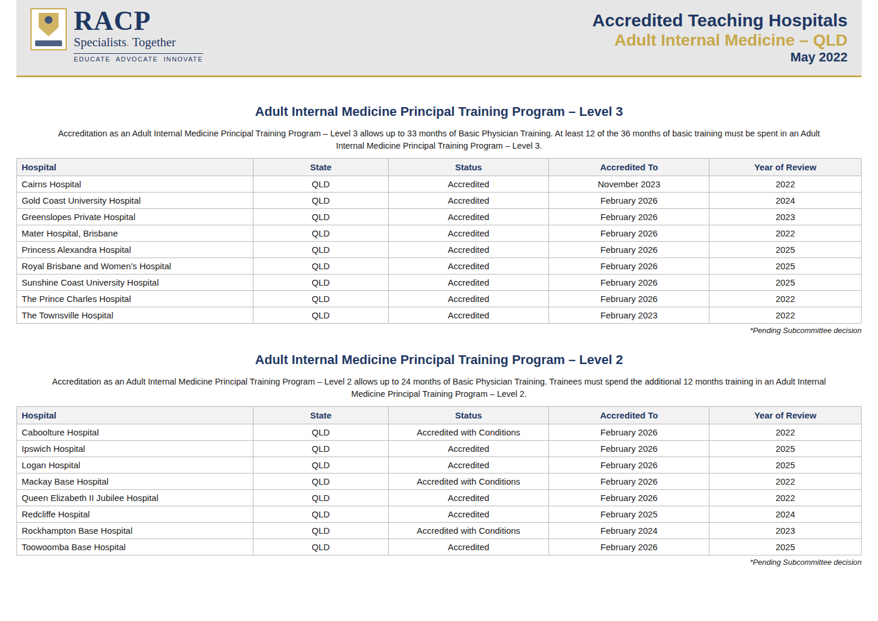RACP
Specialists. Together
EDUCATE ADVOCATE INNOVATE
Accredited Teaching Hospitals
Adult Internal Medicine – QLD
May 2022
Adult Internal Medicine Principal Training Program – Level 3
Accreditation as an Adult Internal Medicine Principal Training Program – Level 3 allows up to 33 months of Basic Physician Training. At least 12 of the 36 months of basic training must be spent in an Adult Internal Medicine Principal Training Program – Level 3.
| Hospital | State | Status | Accredited To | Year of Review |
| --- | --- | --- | --- | --- |
| Cairns Hospital | QLD | Accredited | November 2023 | 2022 |
| Gold Coast University Hospital | QLD | Accredited | February 2026 | 2024 |
| Greenslopes Private Hospital | QLD | Accredited | February 2026 | 2023 |
| Mater Hospital, Brisbane | QLD | Accredited | February 2026 | 2022 |
| Princess Alexandra Hospital | QLD | Accredited | February 2026 | 2025 |
| Royal Brisbane and Women’s Hospital | QLD | Accredited | February 2026 | 2025 |
| Sunshine Coast University Hospital | QLD | Accredited | February 2026 | 2025 |
| The Prince Charles Hospital | QLD | Accredited | February 2026 | 2022 |
| The Townsville Hospital | QLD | Accredited | February 2023 | 2022 |
*Pending Subcommittee decision
Adult Internal Medicine Principal Training Program – Level 2
Accreditation as an Adult Internal Medicine Principal Training Program – Level 2 allows up to 24 months of Basic Physician Training. Trainees must spend the additional 12 months training in an Adult Internal Medicine Principal Training Program – Level 2.
| Hospital | State | Status | Accredited To | Year of Review |
| --- | --- | --- | --- | --- |
| Caboolture Hospital | QLD | Accredited with Conditions | February 2026 | 2022 |
| Ipswich Hospital | QLD | Accredited | February 2026 | 2025 |
| Logan Hospital | QLD | Accredited | February 2026 | 2025 |
| Mackay Base Hospital | QLD | Accredited with Conditions | February 2026 | 2022 |
| Queen Elizabeth II Jubilee Hospital | QLD | Accredited | February 2026 | 2022 |
| Redcliffe Hospital | QLD | Accredited | February 2025 | 2024 |
| Rockhampton Base Hospital | QLD | Accredited with Conditions | February 2024 | 2023 |
| Toowoomba Base Hospital | QLD | Accredited | February 2026 | 2025 |
*Pending Subcommittee decision